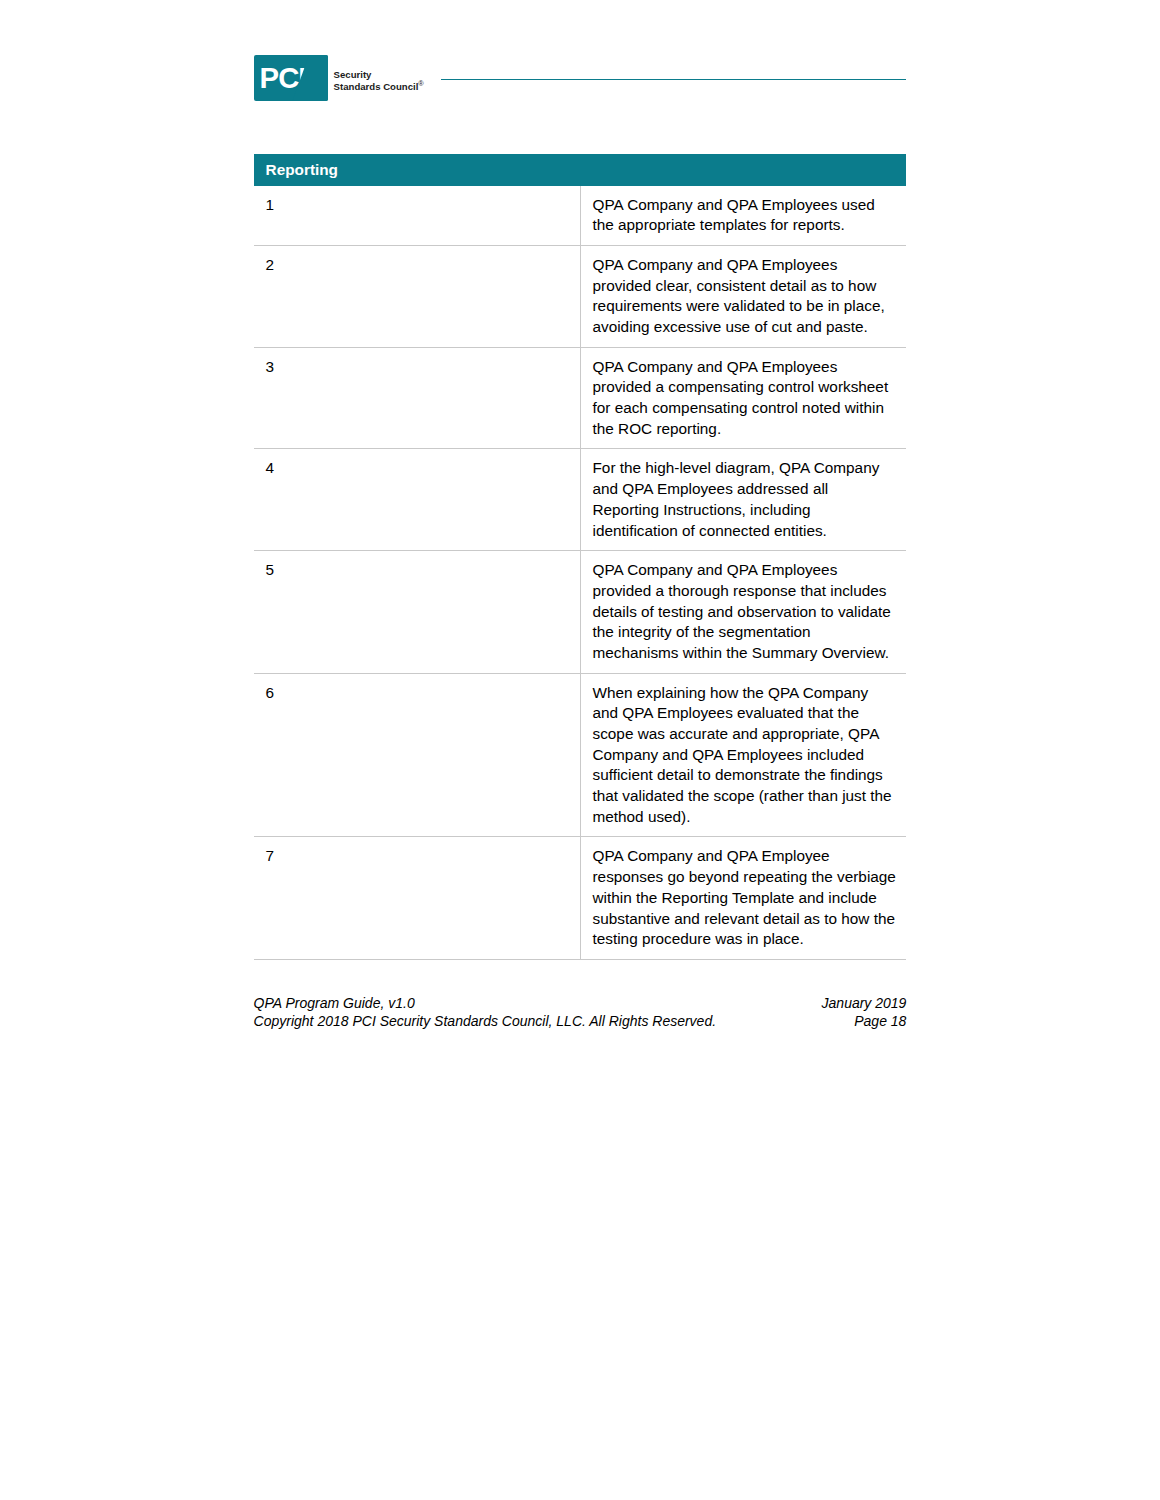Security
Standards Council®
| Reporting |
| --- |
| 1 | QPA Company and QPA Employees used the appropriate templates for reports. |
| 2 | QPA Company and QPA Employees provided clear, consistent detail as to how requirements were validated to be in place, avoiding excessive use of cut and paste. |
| 3 | QPA Company and QPA Employees provided a compensating control worksheet for each compensating control noted within the ROC reporting. |
| 4 | For the high-level diagram, QPA Company and QPA Employees addressed all Reporting Instructions, including identification of connected entities. |
| 5 | QPA Company and QPA Employees provided a thorough response that includes details of testing and observation to validate the integrity of the segmentation mechanisms within the Summary Overview. |
| 6 | When explaining how the QPA Company and QPA Employees evaluated that the scope was accurate and appropriate, QPA Company and QPA Employees included sufficient detail to demonstrate the findings that validated the scope (rather than just the method used). |
| 7 | QPA Company and QPA Employee responses go beyond repeating the verbiage within the Reporting Template and include substantive and relevant detail as to how the testing procedure was in place. |
QPA Program Guide, v1.0
January 2019
Copyright 2018 PCI Security Standards Council, LLC. All Rights Reserved.
Page 18